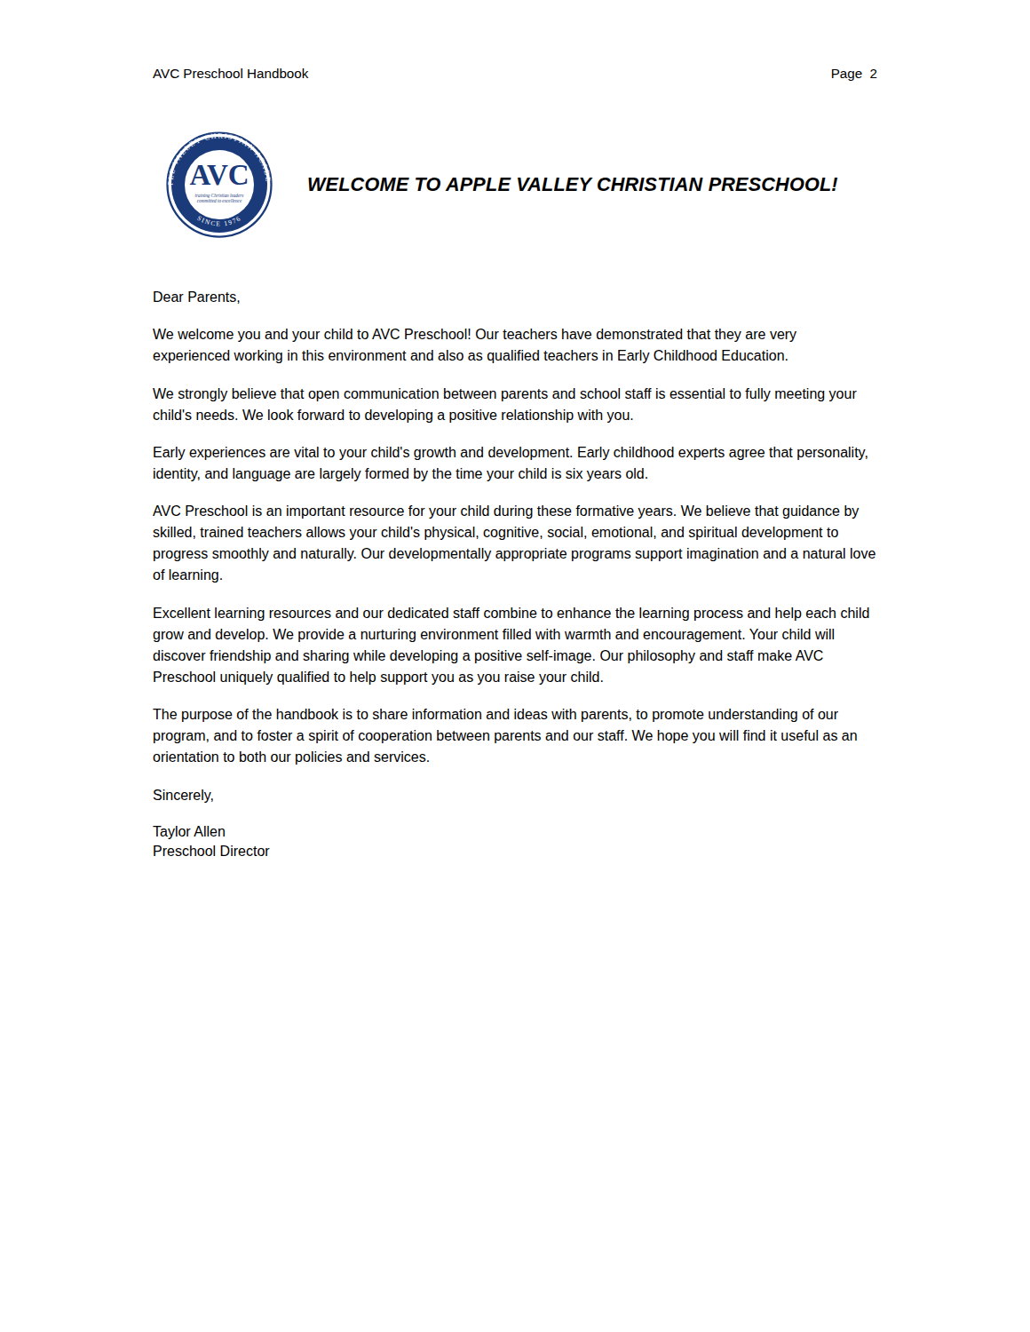AVC Preschool Handbook Page 2
APPLE VALLEY CHRISTIAN ACADEMY SINCE 1976 AVC training Christian leaders committed to excellence
WELCOME TO APPLE VALLEY CHRISTIAN PRESCHOOL!
Dear Parents,
We welcome you and your child to AVC Preschool! Our teachers have demonstrated that they are very experienced working in this environment and also as qualified teachers in Early Childhood Education.
We strongly believe that open communication between parents and school staff is essential to fully meeting your child's needs. We look forward to developing a positive relationship with you.
Early experiences are vital to your child's growth and development. Early childhood experts agree that personality, identity, and language are largely formed by the time your child is six years old.
AVC Preschool is an important resource for your child during these formative years. We believe that guidance by skilled, trained teachers allows your child's physical, cognitive, social, emotional, and spiritual development to progress smoothly and naturally. Our developmentally appropriate programs support imagination and a natural love of learning.
Excellent learning resources and our dedicated staff combine to enhance the learning process and help each child grow and develop. We provide a nurturing environment filled with warmth and encouragement. Your child will discover friendship and sharing while developing a positive self-image. Our philosophy and staff make AVC Preschool uniquely qualified to help support you as you raise your child.
The purpose of the handbook is to share information and ideas with parents, to promote understanding of our program, and to foster a spirit of cooperation between parents and our staff. We hope you will find it useful as an orientation to both our policies and services.
Sincerely,
Taylor Allen Preschool Director